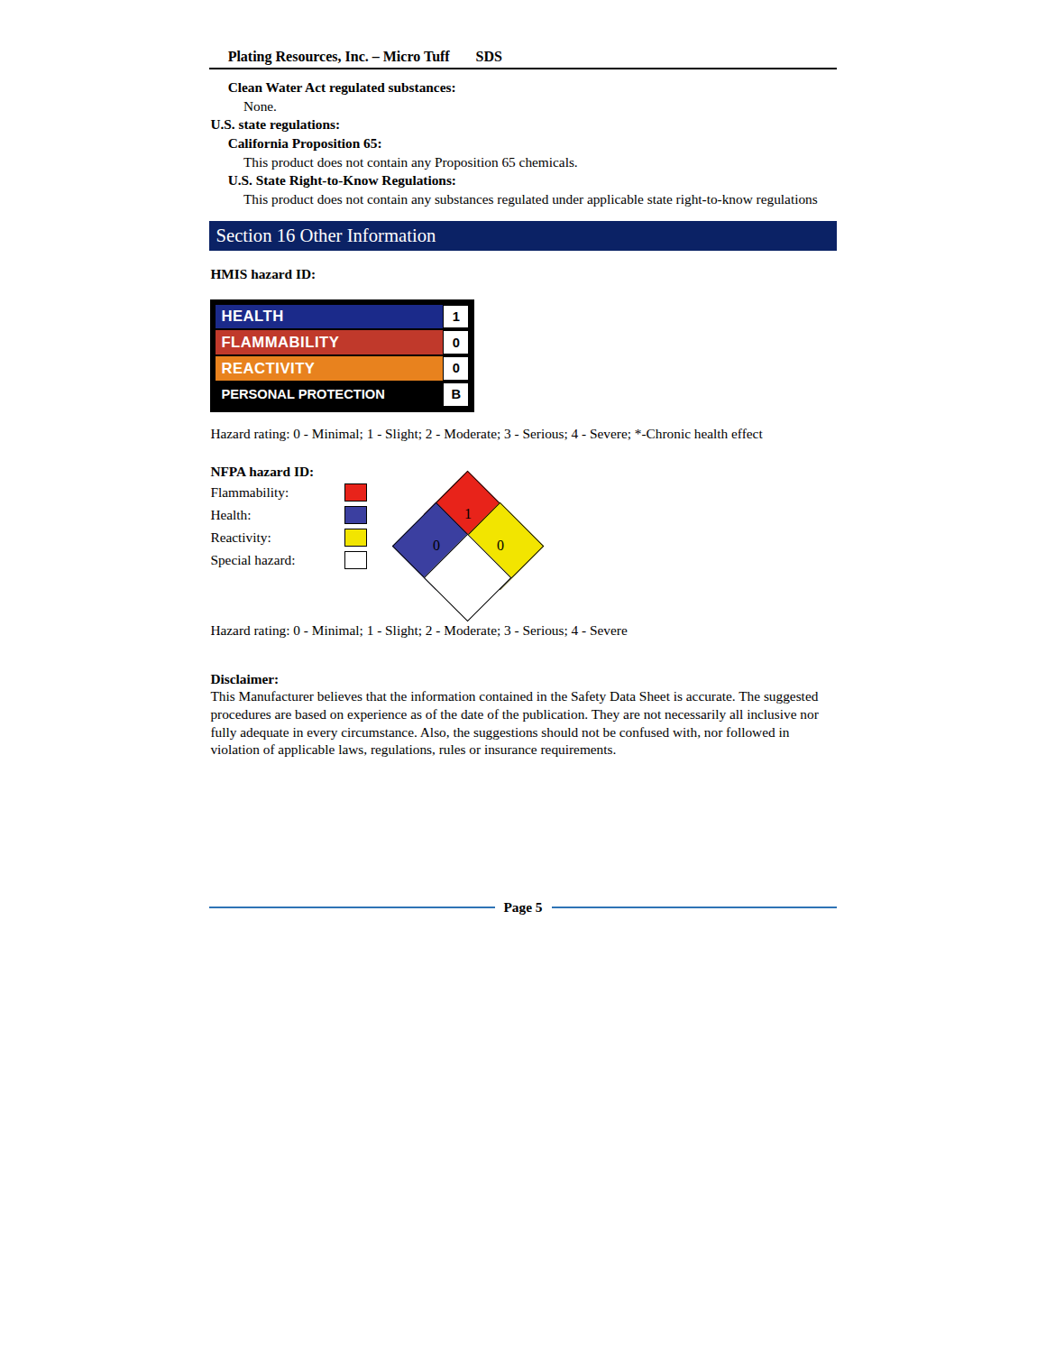Plating Resources, Inc. – Micro Tuff SDS
Clean Water Act regulated substances:
None.
U.S. state regulations:
California Proposition 65:
This product does not contain any Proposition 65 chemicals.
U.S. State Right-to-Know Regulations:
This product does not contain any substances regulated under applicable state right-to-know regulations
Section 16 Other Information
HMIS hazard ID:
HEALTH
1
FLAMMABILITY
0
REACTIVITY
0
PERSONAL PROTECTION
B
Hazard rating: 0 - Minimal; 1 - Slight; 2 - Moderate; 3 - Serious; 4 - Severe; *-Chronic health effect
NFPA hazard ID:
Flammability:
Health:
Reactivity:
Special hazard:
1
0
0
Hazard rating: 0 - Minimal; 1 - Slight; 2 - Moderate; 3 - Serious; 4 - Severe
Disclaimer:
This Manufacturer believes that the information contained in the Safety Data Sheet is accurate. The suggested procedures are based on experience as of the date of the publication. They are not necessarily all inclusive nor fully adequate in every circumstance. Also, the suggestions should not be confused with, nor followed in violation of applicable laws, regulations, rules or insurance requirements.
Page 5